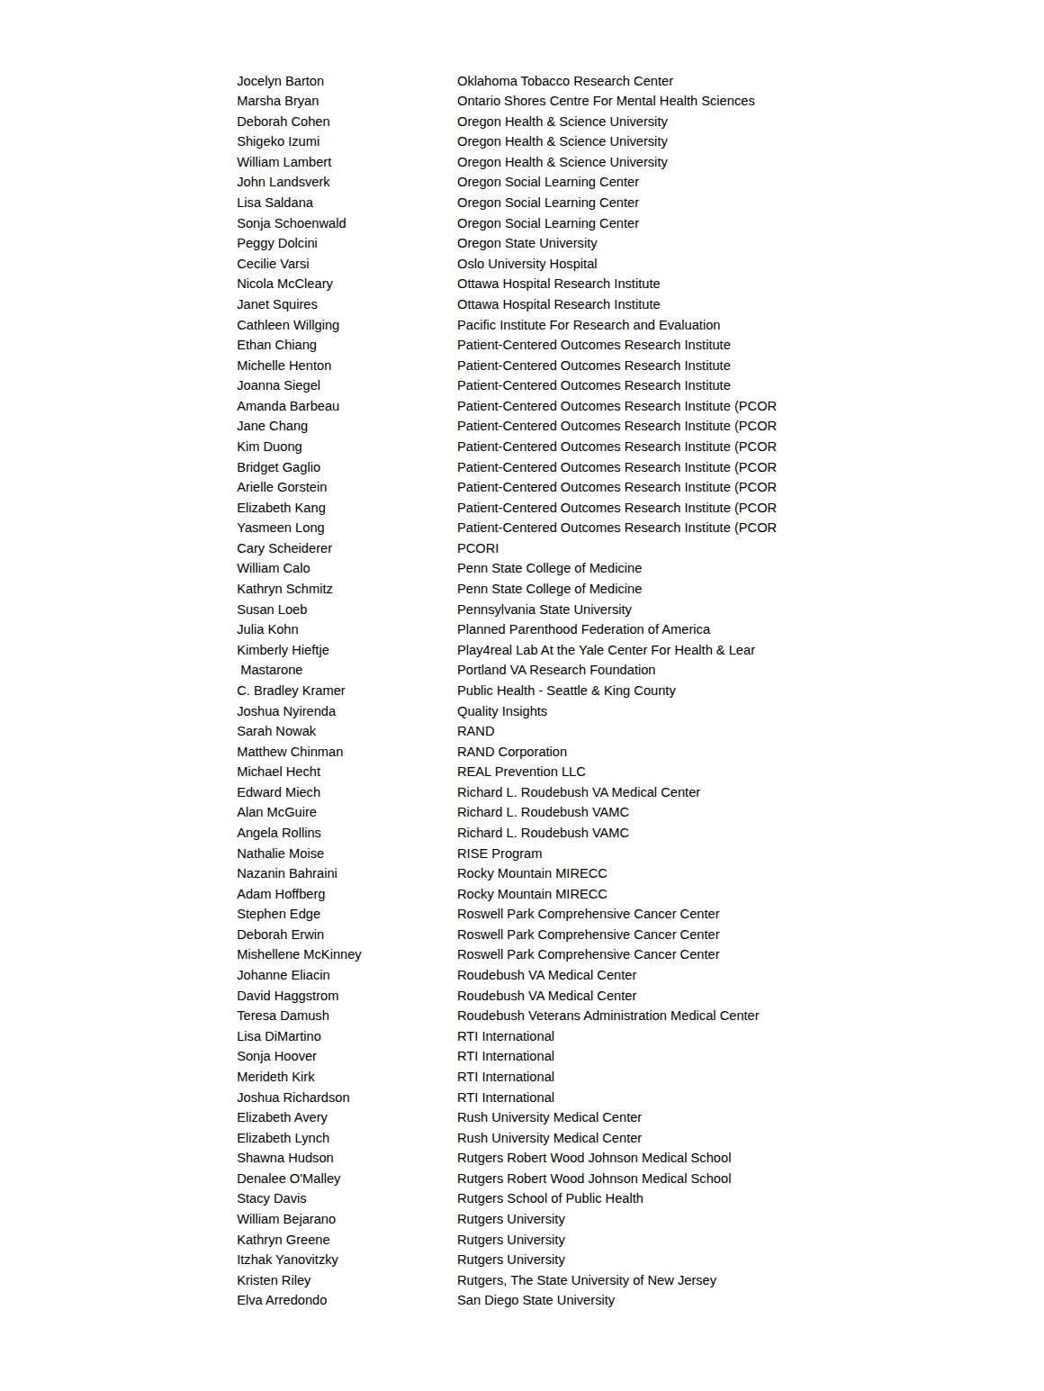| Jocelyn Barton | Oklahoma Tobacco Research Center |
| Marsha Bryan | Ontario Shores Centre For Mental Health Sciences |
| Deborah Cohen | Oregon Health & Science University |
| Shigeko Izumi | Oregon Health & Science University |
| William Lambert | Oregon Health & Science University |
| John Landsverk | Oregon Social Learning Center |
| Lisa Saldana | Oregon Social Learning Center |
| Sonja Schoenwald | Oregon Social Learning Center |
| Peggy Dolcini | Oregon State University |
| Cecilie Varsi | Oslo University Hospital |
| Nicola McCleary | Ottawa Hospital Research Institute |
| Janet Squires | Ottawa Hospital Research Institute |
| Cathleen Willging | Pacific Institute For Research and Evaluation |
| Ethan Chiang | Patient-Centered Outcomes Research Institute |
| Michelle Henton | Patient-Centered Outcomes Research Institute |
| Joanna Siegel | Patient-Centered Outcomes Research Institute |
| Amanda Barbeau | Patient-Centered Outcomes Research Institute (PCOR |
| Jane Chang | Patient-Centered Outcomes Research Institute (PCOR |
| Kim Duong | Patient-Centered Outcomes Research Institute (PCOR |
| Bridget Gaglio | Patient-Centered Outcomes Research Institute (PCOR |
| Arielle Gorstein | Patient-Centered Outcomes Research Institute (PCOR |
| Elizabeth Kang | Patient-Centered Outcomes Research Institute (PCOR |
| Yasmeen Long | Patient-Centered Outcomes Research Institute (PCOR |
| Cary Scheiderer | PCORI |
| William Calo | Penn State College of Medicine |
| Kathryn Schmitz | Penn State College of Medicine |
| Susan Loeb | Pennsylvania State University |
| Julia Kohn | Planned Parenthood Federation of America |
| Kimberly Hieftje | Play4real Lab At the Yale Center For Health & Lear |
| Mastarone | Portland VA Research Foundation |
| C. Bradley Kramer | Public Health - Seattle & King County |
| Joshua Nyirenda | Quality Insights |
| Sarah Nowak | RAND |
| Matthew Chinman | RAND Corporation |
| Michael Hecht | REAL Prevention LLC |
| Edward Miech | Richard L. Roudebush VA Medical Center |
| Alan McGuire | Richard L. Roudebush VAMC |
| Angela Rollins | Richard L. Roudebush VAMC |
| Nathalie Moise | RISE Program |
| Nazanin Bahraini | Rocky Mountain MIRECC |
| Adam Hoffberg | Rocky Mountain MIRECC |
| Stephen Edge | Roswell Park Comprehensive Cancer Center |
| Deborah Erwin | Roswell Park Comprehensive Cancer Center |
| Mishellene McKinney | Roswell Park Comprehensive Cancer Center |
| Johanne Eliacin | Roudebush VA Medical Center |
| David Haggstrom | Roudebush VA Medical Center |
| Teresa Damush | Roudebush Veterans Administration Medical Center |
| Lisa DiMartino | RTI International |
| Sonja Hoover | RTI International |
| Merideth Kirk | RTI International |
| Joshua Richardson | RTI International |
| Elizabeth Avery | Rush University Medical Center |
| Elizabeth Lynch | Rush University Medical Center |
| Shawna Hudson | Rutgers Robert Wood Johnson Medical School |
| Denalee O'Malley | Rutgers Robert Wood Johnson Medical School |
| Stacy Davis | Rutgers School of Public Health |
| William Bejarano | Rutgers University |
| Kathryn Greene | Rutgers University |
| Itzhak Yanovitzky | Rutgers University |
| Kristen Riley | Rutgers, The State University of New Jersey |
| Elva Arredondo | San Diego State University |